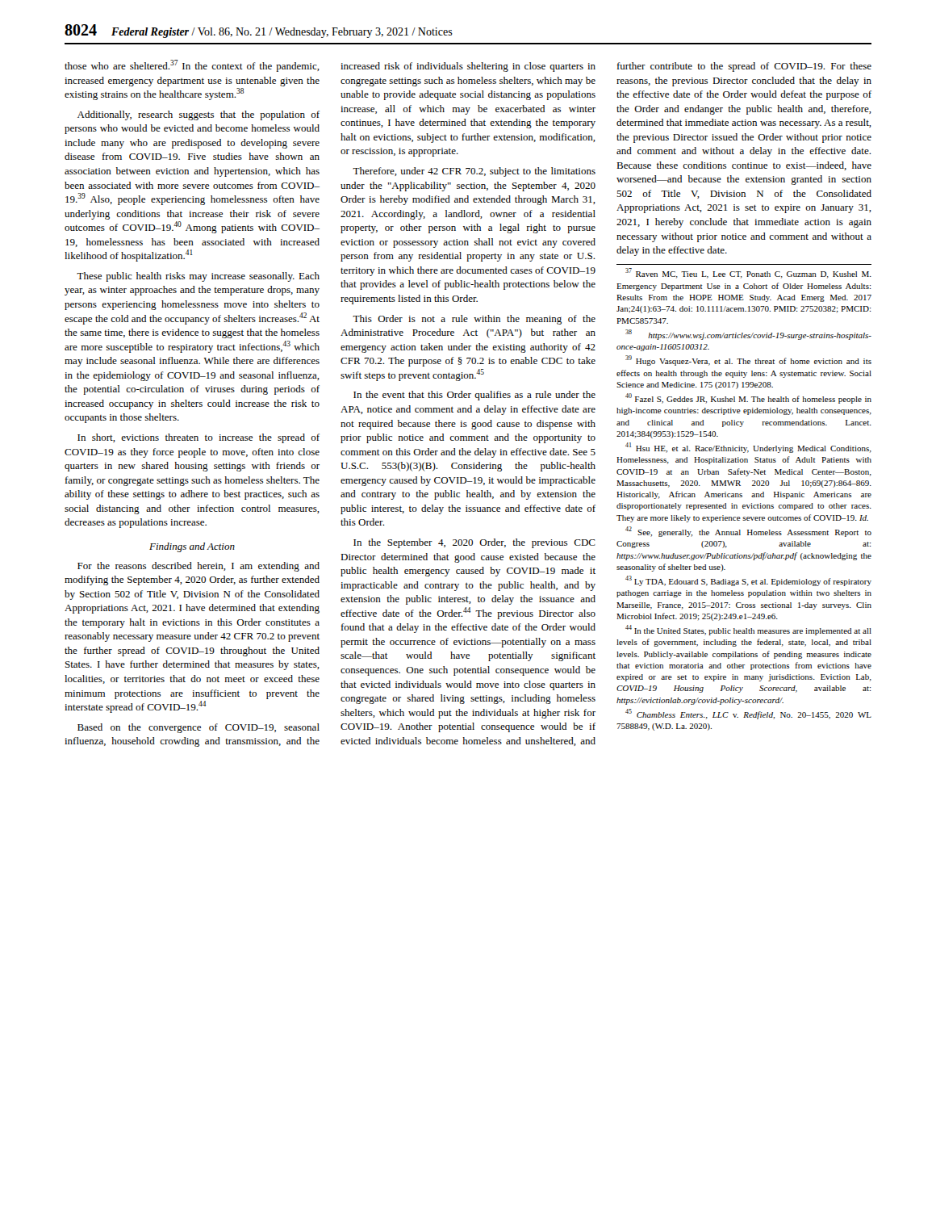8024
Federal Register / Vol. 86, No. 21 / Wednesday, February 3, 2021 / Notices
those who are sheltered.37 In the context of the pandemic, increased emergency department use is untenable given the existing strains on the healthcare system.38
Additionally, research suggests that the population of persons who would be evicted and become homeless would include many who are predisposed to developing severe disease from COVID–19. Five studies have shown an association between eviction and hypertension, which has been associated with more severe outcomes from COVID–19.39 Also, people experiencing homelessness often have underlying conditions that increase their risk of severe outcomes of COVID–19.40 Among patients with COVID–19, homelessness has been associated with increased likelihood of hospitalization.41
These public health risks may increase seasonally. Each year, as winter approaches and the temperature drops, many persons experiencing homelessness move into shelters to escape the cold and the occupancy of shelters increases.42 At the same time, there is evidence to suggest that the homeless are more susceptible to respiratory tract infections,43 which may include seasonal influenza. While there are differences in the epidemiology of COVID–19 and seasonal influenza, the potential co-circulation of viruses during periods of increased occupancy in shelters could increase the risk to occupants in those shelters.
In short, evictions threaten to increase the spread of COVID–19 as they force people to move, often into close quarters in new shared housing settings with friends or family, or congregate settings such as homeless shelters. The ability of these settings to adhere to best practices, such as social distancing and other infection control measures, decreases as populations increase.
Findings and Action
For the reasons described herein, I am extending and modifying the September 4, 2020 Order, as further extended by Section 502 of Title V, Division N of the Consolidated Appropriations Act, 2021. I have determined that extending the temporary halt in evictions in this Order constitutes a reasonably necessary measure under 42 CFR 70.2 to prevent the further spread of COVID–19 throughout the United States. I have further determined that measures by states, localities, or territories that do not meet or exceed these minimum protections are insufficient to prevent the interstate spread of COVID–19.44
Based on the convergence of COVID–19, seasonal influenza, household crowding and transmission, and the increased risk of individuals sheltering in close quarters in congregate settings such as homeless shelters, which may be unable to provide adequate social distancing as populations increase, all of which may be exacerbated as winter continues, I have determined that extending the temporary halt on evictions, subject to further extension, modification, or rescission, is appropriate.
Therefore, under 42 CFR 70.2, subject to the limitations under the "Applicability" section, the September 4, 2020 Order is hereby modified and extended through March 31, 2021. Accordingly, a landlord, owner of a residential property, or other person with a legal right to pursue eviction or possessory action shall not evict any covered person from any residential property in any state or U.S. territory in which there are documented cases of COVID–19 that provides a level of public-health protections below the requirements listed in this Order.
This Order is not a rule within the meaning of the Administrative Procedure Act ("APA") but rather an emergency action taken under the existing authority of 42 CFR 70.2. The purpose of § 70.2 is to enable CDC to take swift steps to prevent contagion.45
In the event that this Order qualifies as a rule under the APA, notice and comment and a delay in effective date are not required because there is good cause to dispense with prior public notice and comment and the opportunity to comment on this Order and the delay in effective date. See 5 U.S.C. 553(b)(3)(B). Considering the public-health emergency caused by COVID–19, it would be impracticable and contrary to the public health, and by extension the public interest, to delay the issuance and effective date of this Order.
In the September 4, 2020 Order, the previous CDC Director determined that good cause existed because the public health emergency caused by COVID–19 made it impracticable and contrary to the public health, and by extension the public interest, to delay the issuance and effective date of the Order.44 The previous Director also found that a delay in the effective date of the Order would permit the occurrence of evictions—potentially on a mass scale—that would have potentially significant consequences. One such potential consequence would be that evicted individuals would move into close quarters in congregate or shared living settings, including homeless shelters, which would put the individuals at higher risk for COVID–19. Another potential consequence would be if evicted individuals become homeless and unsheltered, and further contribute to the spread of COVID–19. For these reasons, the previous Director concluded that the delay in the effective date of the Order would defeat the purpose of the Order and endanger the public health and, therefore, determined that immediate action was necessary. As a result, the previous Director issued the Order without prior notice and comment and without a delay in the effective date. Because these conditions continue to exist—indeed, have worsened—and because the extension granted in section 502 of Title V, Division N of the Consolidated Appropriations Act, 2021 is set to expire on January 31, 2021, I hereby conclude that immediate action is again necessary without prior notice and comment and without a delay in the effective date.
37 Raven MC, Tieu L, Lee CT, Ponath C, Guzman D, Kushel M. Emergency Department Use in a Cohort of Older Homeless Adults: Results From the HOPE HOME Study. Acad Emerg Med. 2017 Jan;24(1):63–74. doi: 10.1111/acem.13070. PMID: 27520382; PMCID: PMC5857347.
38 https://www.wsj.com/articles/covid-19-surge-strains-hospitals-once-again-11605100312.
39 Hugo Vasquez-Vera, et al. The threat of home eviction and its effects on health through the equity lens: A systematic review. Social Science and Medicine. 175 (2017) 199e208.
40 Fazel S, Geddes JR, Kushel M. The health of homeless people in high-income countries: descriptive epidemiology, health consequences, and clinical and policy recommendations. Lancet. 2014;384(9953):1529–1540.
41 Hsu HE, et al. Race/Ethnicity, Underlying Medical Conditions, Homelessness, and Hospitalization Status of Adult Patients with COVID–19 at an Urban Safety-Net Medical Center—Boston, Massachusetts, 2020. MMWR 2020 Jul 10;69(27):864–869. Historically, African Americans and Hispanic Americans are disproportionately represented in evictions compared to other races. They are more likely to experience severe outcomes of COVID–19. Id.
42 See, generally, the Annual Homeless Assessment Report to Congress (2007), available at: https://www.huduser.gov/Publications/pdf/ahar.pdf (acknowledging the seasonality of shelter bed use).
43 Ly TDA, Edouard S, Badiaga S, et al. Epidemiology of respiratory pathogen carriage in the homeless population within two shelters in Marseille, France, 2015–2017: Cross sectional 1-day surveys. Clin Microbiol Infect. 2019; 25(2):249.e1–249.e6.
44 In the United States, public health measures are implemented at all levels of government, including the federal, state, local, and tribal levels. Publicly-available compilations of pending measures indicate that eviction moratoria and other protections from evictions have expired or are set to expire in many jurisdictions. Eviction Lab, COVID–19 Housing Policy Scorecard, available at: https://evictionlab.org/covid-policy-scorecard/.
45 Chambless Enters., LLC v. Redfield, No. 20–1455, 2020 WL 7588849, (W.D. La. 2020).